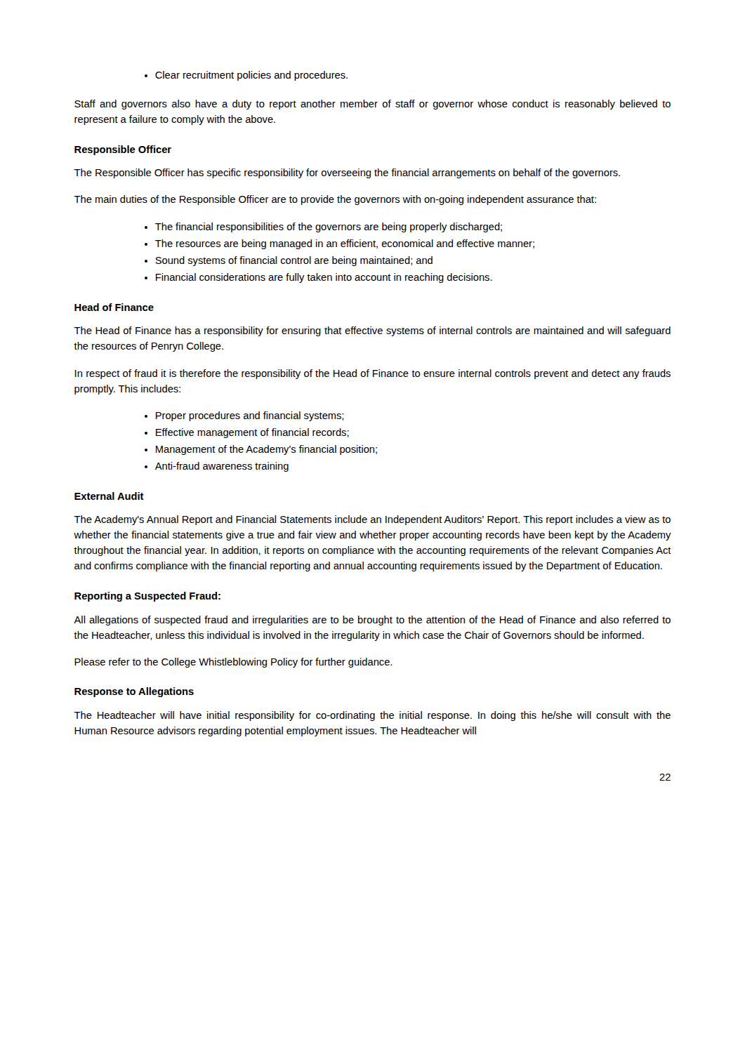Clear recruitment policies and procedures.
Staff and governors also have a duty to report another member of staff or governor whose conduct is reasonably believed to represent a failure to comply with the above.
Responsible Officer
The Responsible Officer has specific responsibility for overseeing the financial arrangements on behalf of the governors.
The main duties of the Responsible Officer are to provide the governors with on-going independent assurance that:
The financial responsibilities of the governors are being properly discharged;
The resources are being managed in an efficient, economical and effective manner;
Sound systems of financial control are being maintained; and
Financial considerations are fully taken into account in reaching decisions.
Head of Finance
The Head of Finance has a responsibility for ensuring that effective systems of internal controls are maintained and will safeguard the resources of Penryn College.
In respect of fraud it is therefore the responsibility of the Head of Finance to ensure internal controls prevent and detect any frauds promptly. This includes:
Proper procedures and financial systems;
Effective management of financial records;
Management of the Academy's financial position;
Anti-fraud awareness training
External Audit
The Academy's Annual Report and Financial Statements include an Independent Auditors' Report. This report includes a view as to whether the financial statements give a true and fair view and whether proper accounting records have been kept by the Academy throughout the financial year. In addition, it reports on compliance with the accounting requirements of the relevant Companies Act and confirms compliance with the financial reporting and annual accounting requirements issued by the Department of Education.
Reporting a Suspected Fraud:
All allegations of suspected fraud and irregularities are to be brought to the attention of the Head of Finance and also referred to the Headteacher, unless this individual is involved in the irregularity in which case the Chair of Governors should be informed.
Please refer to the College Whistleblowing Policy for further guidance.
Response to Allegations
The Headteacher will have initial responsibility for co-ordinating the initial response. In doing this he/she will consult with the Human Resource advisors regarding potential employment issues. The Headteacher will
22